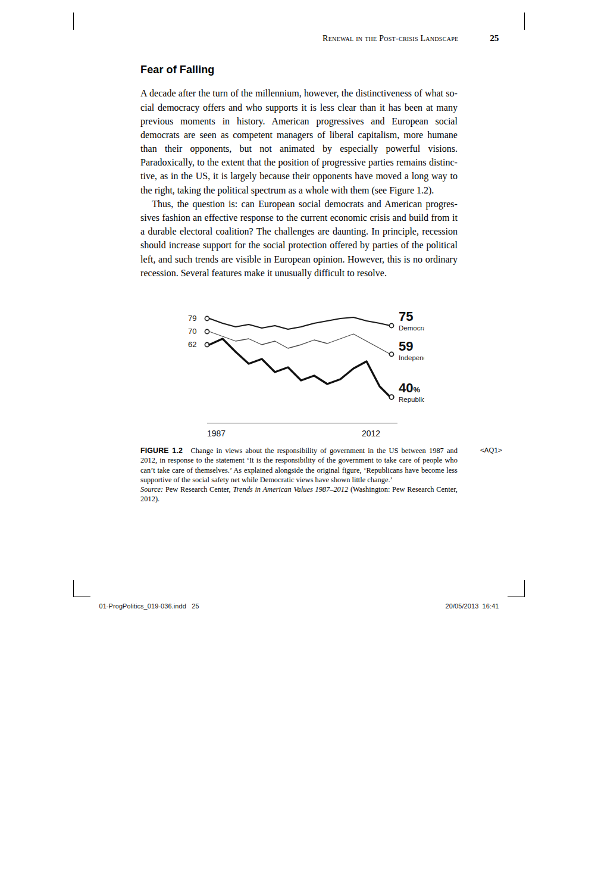Renewal in the Post-crisis Landscape 25
Fear of Falling
A decade after the turn of the millennium, however, the distinctiveness of what social democracy offers and who supports it is less clear than it has been at many previous moments in history. American progressives and European social democrats are seen as competent managers of liberal capitalism, more humane than their opponents, but not animated by especially powerful visions. Paradoxically, to the extent that the position of progressive parties remains distinctive, as in the US, it is largely because their opponents have moved a long way to the right, taking the political spectrum as a whole with them (see Figure 1.2).
Thus, the question is: can European social democrats and American progressives fashion an effective response to the current economic crisis and build from it a durable electoral coalition? The challenges are daunting. In principle, recession should increase support for the social protection offered by parties of the political left, and such trends are visible in European opinion. However, this is no ordinary recession. Several features make it unusually difficult to resolve.
79 70 62 75 Democrat 59 Independent 40% Republican 1987 2012
<AQ1> FIGURE 1.2 Change in views about the responsibility of government in the US between 1987 and 2012, in response to the statement ‘It is the responsibility of the government to take care of people who can’t take care of themselves.’ As explained alongside the original figure, ‘Republicans have become less supportive of the social safety net while Democratic views have shown little change.’
Source: Pew Research Center, Trends in American Values 1987–2012 (Washington: Pew Research Center, 2012).
01-ProgPolitics_019-036.indd 25 20/05/2013 16:41